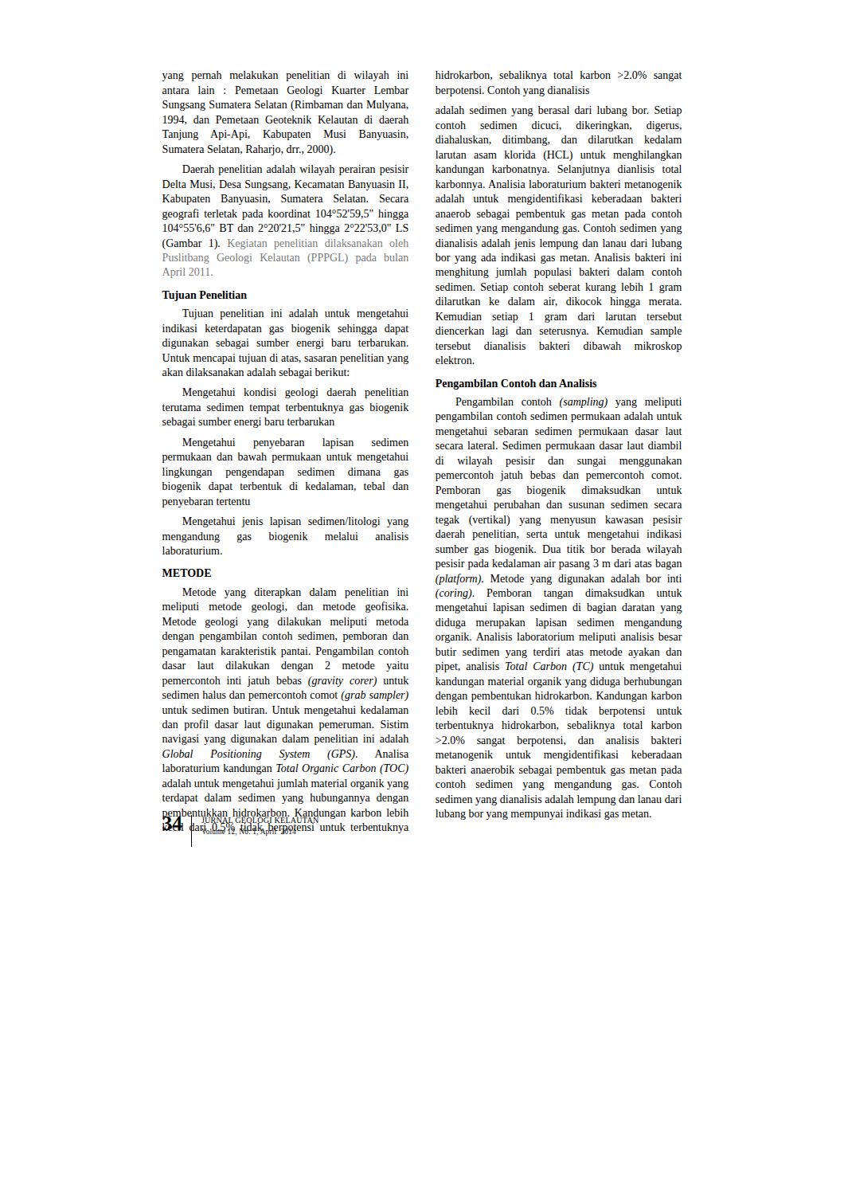yang pernah melakukan penelitian di wilayah ini antara lain : Pemetaan Geologi Kuarter Lembar Sungsang Sumatera Selatan (Rimbaman dan Mulyana, 1994, dan Pemetaan Geoteknik Kelautan di daerah Tanjung Api-Api, Kabupaten Musi Banyuasin, Sumatera Selatan, Raharjo, drr., 2000).
Daerah penelitian adalah wilayah perairan pesisir Delta Musi, Desa Sungsang, Kecamatan Banyuasin II, Kabupaten Banyuasin, Sumatera Selatan. Secara geografi terletak pada koordinat 104°52'59,5" hingga 104°55'6,6" BT dan 2°20'21,5" hingga 2°22'53,0" LS (Gambar 1). Kegiatan penelitian dilaksanakan oleh Puslitbang Geologi Kelautan (PPPGL) pada bulan April 2011.
Tujuan Penelitian
Tujuan penelitian ini adalah untuk mengetahui indikasi keterdapatan gas biogenik sehingga dapat digunakan sebagai sumber energi baru terbarukan. Untuk mencapai tujuan di atas, sasaran penelitian yang akan dilaksanakan adalah sebagai berikut:
Mengetahui kondisi geologi daerah penelitian terutama sedimen tempat terbentuknya gas biogenik sebagai sumber energi baru terbarukan
Mengetahui penyebaran lapisan sedimen permukaan dan bawah permukaan untuk mengetahui lingkungan pengendapan sedimen dimana gas biogenik dapat terbentuk di kedalaman, tebal dan penyebaran tertentu
Mengetahui jenis lapisan sedimen/litologi yang mengandung gas biogenik melalui analisis laboraturium.
METODE
Metode yang diterapkan dalam penelitian ini meliputi metode geologi, dan metode geofisika. Metode geologi yang dilakukan meliputi metoda dengan pengambilan contoh sedimen, pemboran dan pengamatan karakteristik pantai. Pengambilan contoh dasar laut dilakukan dengan 2 metode yaitu pemercontoh inti jatuh bebas (gravity corer) untuk sedimen halus dan pemercontoh comot (grab sampler) untuk sedimen butiran. Untuk mengetahui kedalaman dan profil dasar laut digunakan pemeruman. Sistim navigasi yang digunakan dalam penelitian ini adalah Global Positioning System (GPS). Analisa laboraturium kandungan Total Organic Carbon (TOC) adalah untuk mengetahui jumlah material organik yang terdapat dalam sedimen yang hubungannya dengan pembentukkan hidrokarbon. Kandungan karbon lebih kecil dari 0.5% tidak berpotensi untuk terbentuknya hidrokarbon, sebaliknya total karbon >2.0% sangat berpotensi. Contoh yang dianalisis
adalah sedimen yang berasal dari lubang bor. Setiap contoh sedimen dicuci, dikeringkan, digerus, diahaluskan, ditimbang, dan dilarutkan kedalam larutan asam klorida (HCL) untuk menghilangkan kandungan karbonatnya. Selanjutnya dianlisis total karbonnya. Analisia laboraturium bakteri metanogenik adalah untuk mengidentifikasi keberadaan bakteri anaerob sebagai pembentuk gas metan pada contoh sedimen yang mengandung gas. Contoh sedimen yang dianalisis adalah jenis lempung dan lanau dari lubang bor yang ada indikasi gas metan. Analisis bakteri ini menghitung jumlah populasi bakteri dalam contoh sedimen. Setiap contoh seberat kurang lebih 1 gram dilarutkan ke dalam air, dikocok hingga merata. Kemudian setiap 1 gram dari larutan tersebut diencerkan lagi dan seterusnya. Kemudian sample tersebut dianalisis bakteri dibawah mikroskop elektron.
Pengambilan Contoh dan Analisis
Pengambilan contoh (sampling) yang meliputi pengambilan contoh sedimen permukaan adalah untuk mengetahui sebaran sedimen permukaan dasar laut secara lateral. Sedimen permukaan dasar laut diambil di wilayah pesisir dan sungai menggunakan pemercontoh jatuh bebas dan pemercontoh comot. Pemboran gas biogenik dimaksudkan untuk mengetahui perubahan dan susunan sedimen secara tegak (vertikal) yang menyusun kawasan pesisir daerah penelitian, serta untuk mengetahui indikasi sumber gas biogenik. Dua titik bor berada wilayah pesisir pada kedalaman air pasang 3 m dari atas bagan (platform). Metode yang digunakan adalah bor inti (coring). Pemboran tangan dimaksudkan untuk mengetahui lapisan sedimen di bagian daratan yang diduga merupakan lapisan sedimen mengandung organik. Analisis laboratorium meliputi analisis besar butir sedimen yang terdiri atas metode ayakan dan pipet, analisis Total Carbon (TC) untuk mengetahui kandungan material organik yang diduga berhubungan dengan pembentukan hidrokarbon. Kandungan karbon lebih kecil dari 0.5% tidak berpotensi untuk terbentuknya hidrokarbon, sebaliknya total karbon >2.0% sangat berpotensi, dan analisis bakteri metanogenik untuk mengidentifikasi keberadaan bakteri anaerobik sebagai pembentuk gas metan pada contoh sedimen yang mengandung gas. Contoh sedimen yang dianalisis adalah lempung dan lanau dari lubang bor yang mempunyai indikasi gas metan.
34
JURNAL GEOLOGI KELAUTAN
Volume 12, No. 1, April 2014